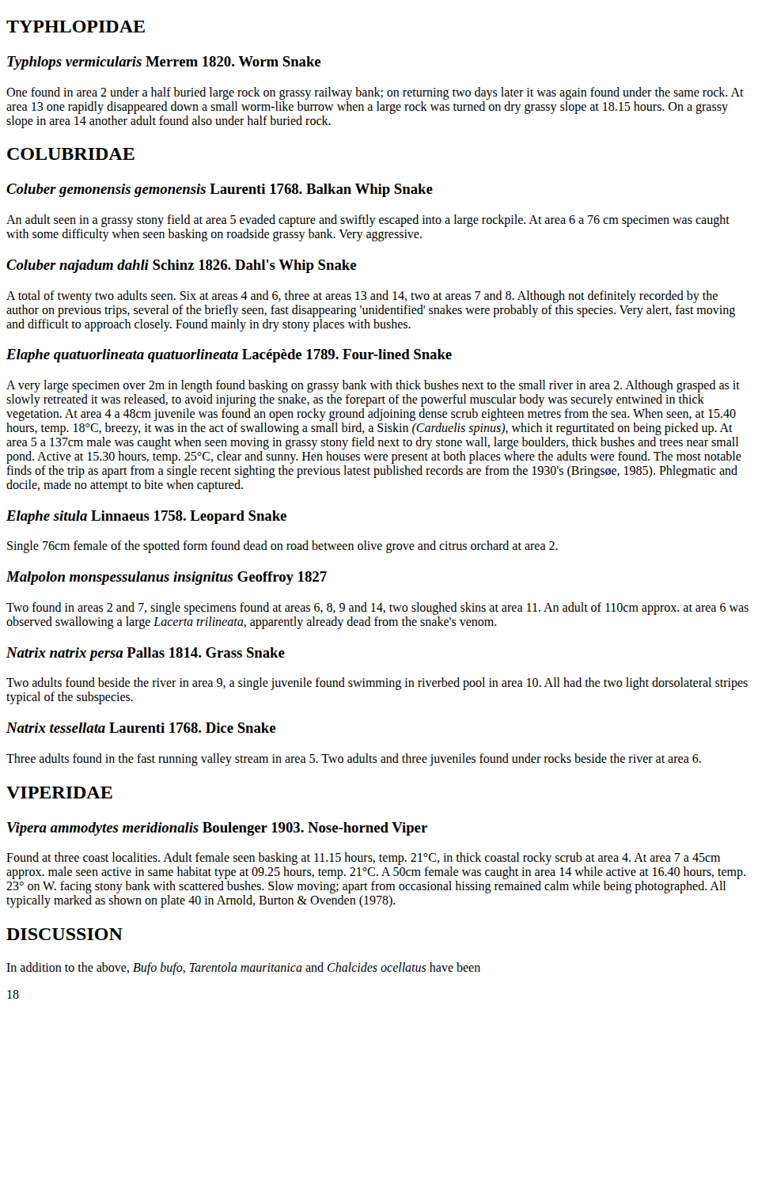TYPHLOPIDAE
Typhlops vermicularis Merrem 1820. Worm Snake
One found in area 2 under a half buried large rock on grassy railway bank; on returning two days later it was again found under the same rock. At area 13 one rapidly disappeared down a small worm-like burrow when a large rock was turned on dry grassy slope at 18.15 hours. On a grassy slope in area 14 another adult found also under half buried rock.
COLUBRIDAE
Coluber gemonensis gemonensis Laurenti 1768. Balkan Whip Snake
An adult seen in a grassy stony field at area 5 evaded capture and swiftly escaped into a large rockpile. At area 6 a 76 cm specimen was caught with some difficulty when seen basking on roadside grassy bank. Very aggressive.
Coluber najadum dahli Schinz 1826. Dahl's Whip Snake
A total of twenty two adults seen. Six at areas 4 and 6, three at areas 13 and 14, two at areas 7 and 8. Although not definitely recorded by the author on previous trips, several of the briefly seen, fast disappearing 'unidentified' snakes were probably of this species. Very alert, fast moving and difficult to approach closely. Found mainly in dry stony places with bushes.
Elaphe quatuorlineata quatuorlineata Lacépède 1789. Four-lined Snake
A very large specimen over 2m in length found basking on grassy bank with thick bushes next to the small river in area 2. Although grasped as it slowly retreated it was released, to avoid injuring the snake, as the forepart of the powerful muscular body was securely entwined in thick vegetation. At area 4 a 48cm juvenile was found an open rocky ground adjoining dense scrub eighteen metres from the sea. When seen, at 15.40 hours, temp. 18°C, breezy, it was in the act of swallowing a small bird, a Siskin (Carduelis spinus), which it regurtitated on being picked up. At area 5 a 137cm male was caught when seen moving in grassy stony field next to dry stone wall, large boulders, thick bushes and trees near small pond. Active at 15.30 hours, temp. 25°C, clear and sunny. Hen houses were present at both places where the adults were found. The most notable finds of the trip as apart from a single recent sighting the previous latest published records are from the 1930's (Bringsøe, 1985). Phlegmatic and docile, made no attempt to bite when captured.
Elaphe situla Linnaeus 1758. Leopard Snake
Single 76cm female of the spotted form found dead on road between olive grove and citrus orchard at area 2.
Malpolon monspessulanus insignitus Geoffroy 1827
Two found in areas 2 and 7, single specimens found at areas 6, 8, 9 and 14, two sloughed skins at area 11. An adult of 110cm approx. at area 6 was observed swallowing a large Lacerta trilineata, apparently already dead from the snake's venom.
Natrix natrix persa Pallas 1814. Grass Snake
Two adults found beside the river in area 9, a single juvenile found swimming in riverbed pool in area 10. All had the two light dorsolateral stripes typical of the subspecies.
Natrix tessellata Laurenti 1768. Dice Snake
Three adults found in the fast running valley stream in area 5. Two adults and three juveniles found under rocks beside the river at area 6.
VIPERIDAE
Vipera ammodytes meridionalis Boulenger 1903. Nose-horned Viper
Found at three coast localities. Adult female seen basking at 11.15 hours, temp. 21°C, in thick coastal rocky scrub at area 4. At area 7 a 45cm approx. male seen active in same habitat type at 09.25 hours, temp. 21°C. A 50cm female was caught in area 14 while active at 16.40 hours, temp. 23° on W. facing stony bank with scattered bushes. Slow moving; apart from occasional hissing remained calm while being photographed. All typically marked as shown on plate 40 in Arnold, Burton & Ovenden (1978).
DISCUSSION
In addition to the above, Bufo bufo, Tarentola mauritanica and Chalcides ocellatus have been
18